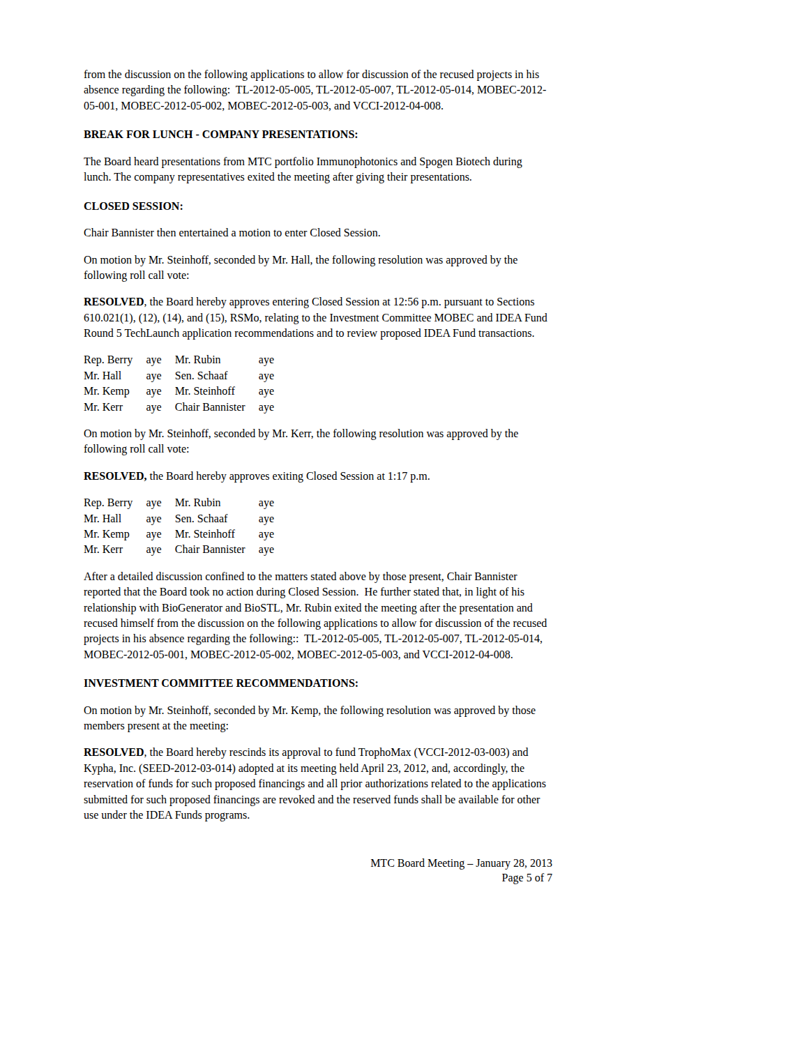from the discussion on the following applications to allow for discussion of the recused projects in his absence regarding the following: TL-2012-05-005, TL-2012-05-007, TL-2012-05-014, MOBEC-2012-05-001, MOBEC-2012-05-002, MOBEC-2012-05-003, and VCCI-2012-04-008.
Break for Lunch - Company Presentations:
The Board heard presentations from MTC portfolio Immunophotonics and Spogen Biotech during lunch. The company representatives exited the meeting after giving their presentations.
Closed Session:
Chair Bannister then entertained a motion to enter Closed Session.
On motion by Mr. Steinhoff, seconded by Mr. Hall, the following resolution was approved by the following roll call vote:
RESOLVED, the Board hereby approves entering Closed Session at 12:56 p.m. pursuant to Sections 610.021(1), (12), (14), and (15), RSMo, relating to the Investment Committee MOBEC and IDEA Fund Round 5 TechLaunch application recommendations and to review proposed IDEA Fund transactions.
| Rep. Berry | aye | Mr. Rubin | aye |
| Mr. Hall | aye | Sen. Schaaf | aye |
| Mr. Kemp | aye | Mr. Steinhoff | aye |
| Mr. Kerr | aye | Chair Bannister | aye |
On motion by Mr. Steinhoff, seconded by Mr. Kerr, the following resolution was approved by the following roll call vote:
RESOLVED, the Board hereby approves exiting Closed Session at 1:17 p.m.
| Rep. Berry | aye | Mr. Rubin | aye |
| Mr. Hall | aye | Sen. Schaaf | aye |
| Mr. Kemp | aye | Mr. Steinhoff | aye |
| Mr. Kerr | aye | Chair Bannister | aye |
After a detailed discussion confined to the matters stated above by those present, Chair Bannister reported that the Board took no action during Closed Session. He further stated that, in light of his relationship with BioGenerator and BioSTL, Mr. Rubin exited the meeting after the presentation and recused himself from the discussion on the following applications to allow for discussion of the recused projects in his absence regarding the following:: TL-2012-05-005, TL-2012-05-007, TL-2012-05-014, MOBEC-2012-05-001, MOBEC-2012-05-002, MOBEC-2012-05-003, and VCCI-2012-04-008.
Investment Committee Recommendations:
On motion by Mr. Steinhoff, seconded by Mr. Kemp, the following resolution was approved by those members present at the meeting:
RESOLVED, the Board hereby rescinds its approval to fund TrophoMax (VCCI-2012-03-003) and Kypha, Inc. (SEED-2012-03-014) adopted at its meeting held April 23, 2012, and, accordingly, the reservation of funds for such proposed financings and all prior authorizations related to the applications submitted for such proposed financings are revoked and the reserved funds shall be available for other use under the IDEA Funds programs.
MTC Board Meeting – January 28, 2013
Page 5 of 7